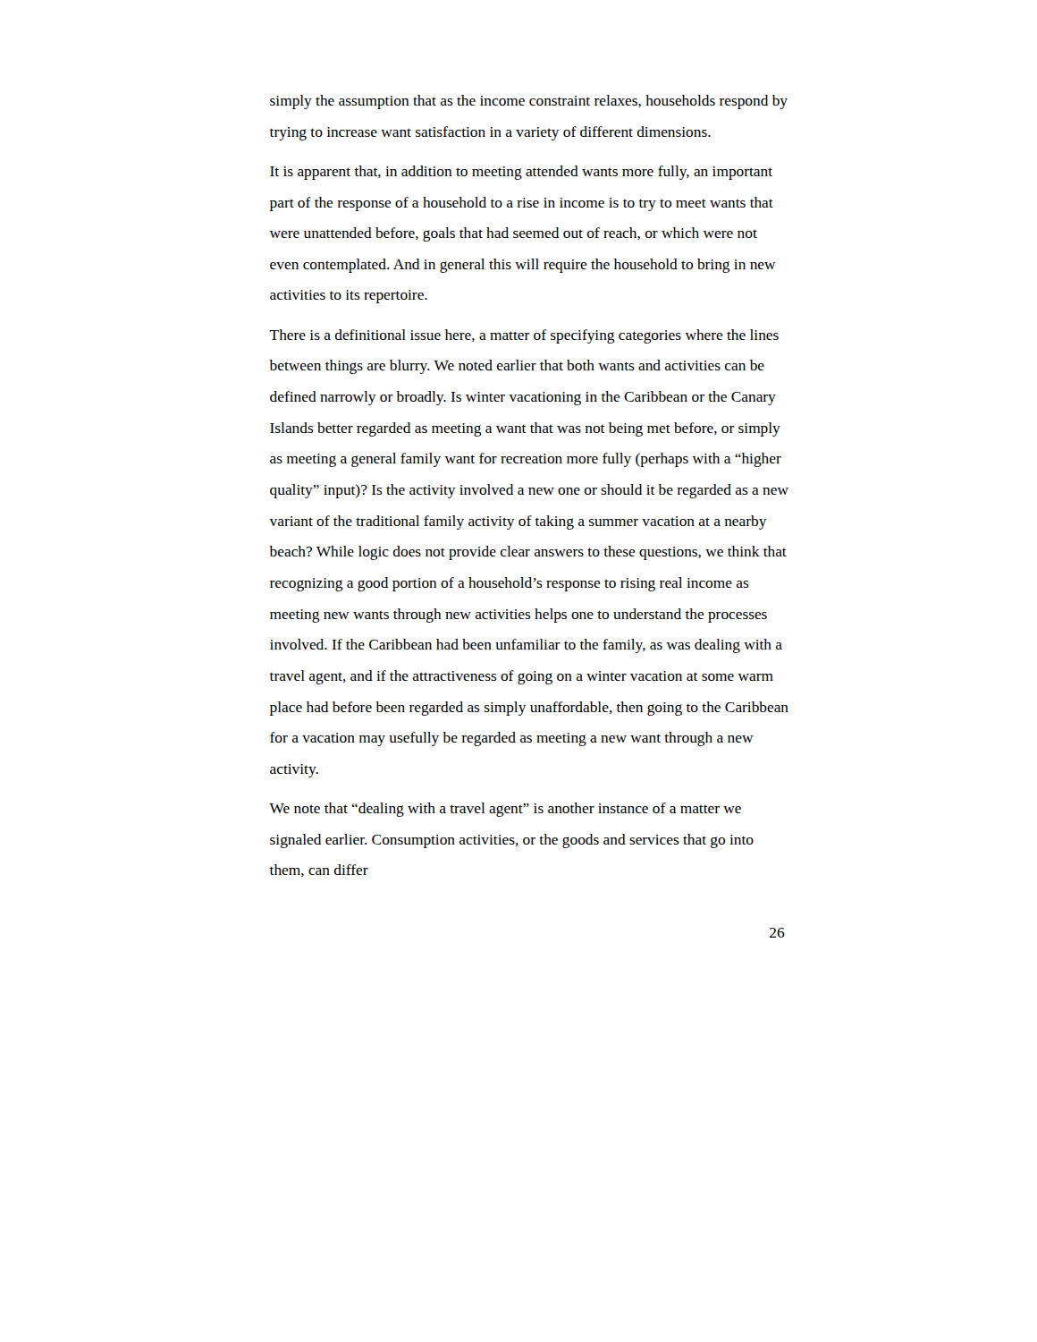simply the assumption that as the income constraint relaxes, households respond by trying to increase want satisfaction in a variety of different dimensions.
It is apparent that, in addition to meeting attended wants more fully, an important part of the response of a household to a rise in income is to try to meet wants that were unattended before, goals that had seemed out of reach, or which were not even contemplated. And in general this will require the household to bring in new activities to its repertoire.
There is a definitional issue here, a matter of specifying categories where the lines between things are blurry. We noted earlier that both wants and activities can be defined narrowly or broadly. Is winter vacationing in the Caribbean or the Canary Islands better regarded as meeting a want that was not being met before, or simply as meeting a general family want for recreation more fully (perhaps with a “higher quality” input)? Is the activity involved a new one or should it be regarded as a new variant of the traditional family activity of taking a summer vacation at a nearby beach? While logic does not provide clear answers to these questions, we think that recognizing a good portion of a household’s response to rising real income as meeting new wants through new activities helps one to understand the processes involved. If the Caribbean had been unfamiliar to the family, as was dealing with a travel agent, and if the attractiveness of going on a winter vacation at some warm place had before been regarded as simply unaffordable, then going to the Caribbean for a vacation may usefully be regarded as meeting a new want through a new activity.
We note that “dealing with a travel agent” is another instance of a matter we signaled earlier. Consumption activities, or the goods and services that go into them, can differ
26